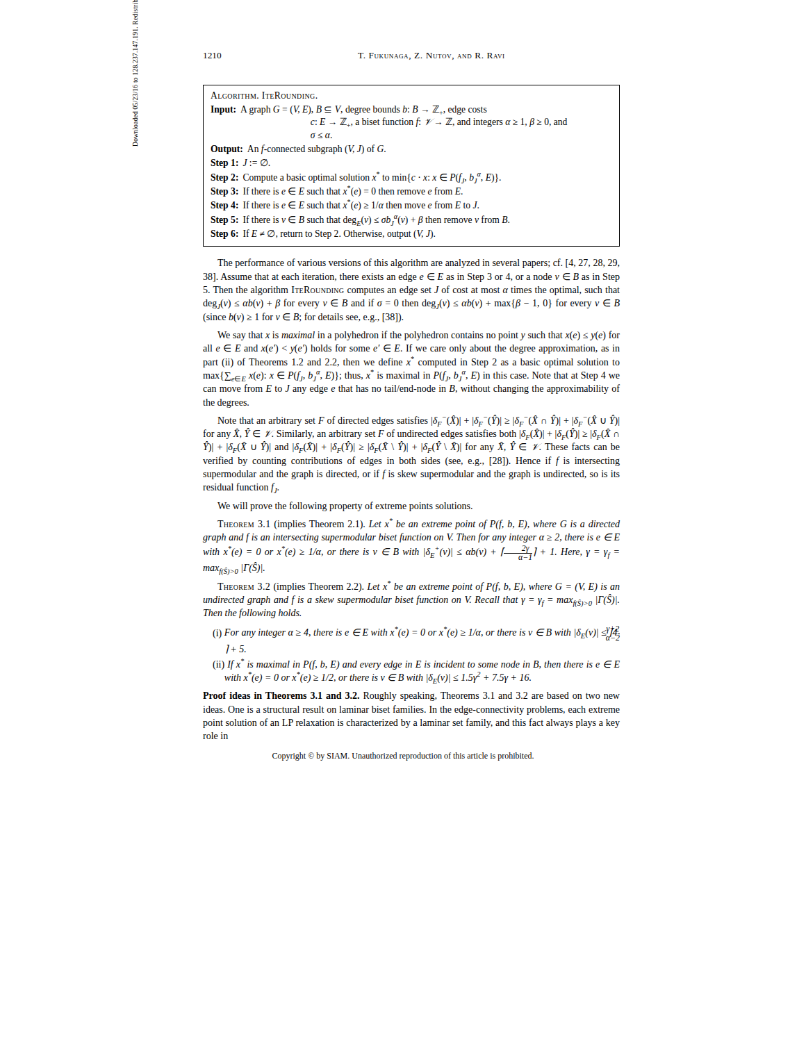Downloaded 05/23/16 to 128.237.147.191. Redistribution subject to SIAM license or copyright; see http://www.siam.org/journals/ojsa.php
1210
T. Fukunaga, Z. Nutov, and R. Ravi
Algorithm. IteRounding.
Input:
A graph G = (V, E), B ⊆ V, degree bounds b: B → ℤ+, edge costs
c: E → ℤ+, a biset function f: 𝒱 → ℤ, and integers α ≥ 1, β ≥ 0, and
σ ≤ α.
Output:
An f-connected subgraph (V, J) of G.
Step 1:
J := ∅.
Step 2:
Compute a basic optimal solution x* to min{c · x: x ∈ P(fJ, bJα, E)}.
Step 3:
If there is e ∈ E such that x*(e) = 0 then remove e from E.
Step 4:
If there is e ∈ E such that x*(e) ≥ 1/α then move e from E to J.
Step 5:
If there is v ∈ B such that degE(v) ≤ σbJα(v) + β then remove v from B.
Step 6:
If E ≠ ∅, return to Step 2. Otherwise, output (V, J).
The performance of various versions of this algorithm are analyzed in several papers; cf. [4, 27, 28, 29, 38]. Assume that at each iteration, there exists an edge e ∈ E as in Step 3 or 4, or a node v ∈ B as in Step 5. Then the algorithm IteRounding computes an edge set J of cost at most α times the optimal, such that degJ(v) ≤ αb(v) + β for every v ∈ B and if σ = 0 then degJ(v) ≤ αb(v) + max{β − 1, 0} for every v ∈ B (since b(v) ≥ 1 for v ∈ B; for details see, e.g., [38]).
We say that x is maximal in a polyhedron if the polyhedron contains no point y such that x(e) ≤ y(e) for all e ∈ E and x(e′) < y(e′) holds for some e′ ∈ E. If we care only about the degree approximation, as in part (ii) of Theorems 1.2 and 2.2, then we define x* computed in Step 2 as a basic optimal solution to max{∑e∈E x(e): x ∈ P(fJ, bJα, E)}; thus, x* is maximal in P(fJ, bJα, E) in this case. Note that at Step 4 we can move from E to J any edge e that has no tail/end-node in B, without changing the approximability of the degrees.
Note that an arbitrary set F of directed edges satisfies |δF−(X̂)| + |δF−(Ŷ)| ≥ |δF−(X̂ ∩ Ŷ)| + |δF−(X̂ ∪ Ŷ)| for any X̂, Ŷ ∈ 𝒱. Similarly, an arbitrary set F of undirected edges satisfies both |δF(X̂)| + |δF(Ŷ)| ≥ |δF(X̂ ∩ Ŷ)| + |δF(X̂ ∪ Ŷ)| and |δF(X̂)| + |δF(Ŷ)| ≥ |δF(X̂ \ Ŷ)| + |δF(Ŷ \ X̂)| for any X̂, Ŷ ∈ 𝒱. These facts can be verified by counting contributions of edges in both sides (see, e.g., [28]). Hence if f is intersecting supermodular and the graph is directed, or if f is skew supermodular and the graph is undirected, so is its residual function fJ.
We will prove the following property of extreme points solutions.
Theorem 3.1 (implies Theorem 2.1). Let x* be an extreme point of P(f, b, E), where G is a directed graph and f is an intersecting supermodular biset function on V. Then for any integer α ≥ 2, there is e ∈ E with x*(e) = 0 or x*(e) ≥ 1/α, or there is v ∈ B with |δE+(v)| ≤ αb(v) + ⌈2γ α−1⌉ + 1. Here, γ = γf = maxf(Ŝ)>0 |Γ(Ŝ)|.
Theorem 3.2 (implies Theorem 2.2). Let x* be an extreme point of P(f, b, E), where G = (V, E) is an undirected graph and f is a skew supermodular biset function on V. Recall that γ = γf = maxf(Ŝ)>0 |Γ(Ŝ)|. Then the following holds.
(i) For any integer α ≥ 4, there is e ∈ E with x*(e) = 0 or x*(e) ≥ 1/α, or there is v ∈ B with |δE(v)| ≤ ⌈4γ+2 α−2⌉ + 5.
(ii) If x* is maximal in P(f, b, E) and every edge in E is incident to some node in B, then there is e ∈ E with x*(e) = 0 or x*(e) ≥ 1/2, or there is v ∈ B with |δE(v)| ≤ 1.5γ2 + 7.5γ + 16.
Proof ideas in Theorems 3.1 and 3.2. Roughly speaking, Theorems 3.1 and 3.2 are based on two new ideas. One is a structural result on laminar biset families. In the edge-connectivity problems, each extreme point solution of an LP relaxation is characterized by a laminar set family, and this fact always plays a key role in
Copyright © by SIAM. Unauthorized reproduction of this article is prohibited.